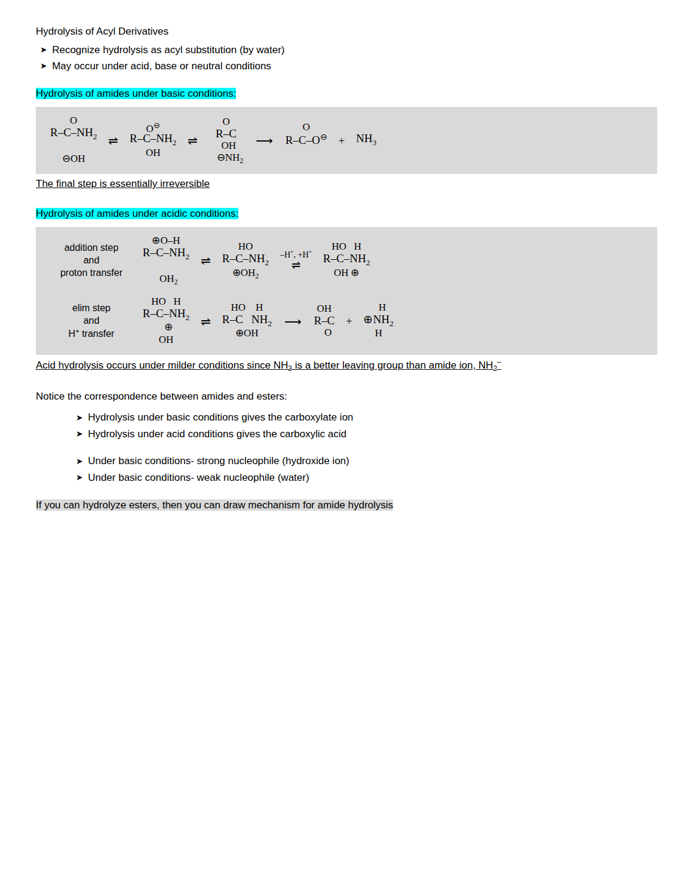Hydrolysis of Acyl Derivatives
Recognize hydrolysis as acyl substitution (by water)
May occur under acid, base or neutral conditions
Hydrolysis of amides under basic conditions:
O R–C–NH2 ⊖OH ⇌ O⊖ R–C–NH2 OH ⇌ O R–C OH ⊖NH2 ⟶ O R–C–O⊖ + NH3
The final step is essentially irreversible
Hydrolysis of amides under acidic conditions:
addition step
and
proton transfer ⊕O–H R–C–NH2 OH2 ⇌ HO R–C–NH2 ⊕OH2 –H+, +H+
⇌ HO H R–C–NH2 OH ⊕
elim step
and
H+ transfer HO H R–C–NH2 ⊕ OH ⇌ HO H R–C NH2 ⊕OH ⟶ OH R–C O + H ⊕NH2 H
Acid hydrolysis occurs under milder conditions since NH3 is a better leaving group than amide ion, NH2–
Notice the correspondence between amides and esters:
Hydrolysis under basic conditions gives the carboxylate ion
Hydrolysis under acid conditions gives the carboxylic acid
Under basic conditions- strong nucleophile (hydroxide ion)
Under basic conditions- weak nucleophile (water)
If you can hydrolyze esters, then you can draw mechanism for amide hydrolysis